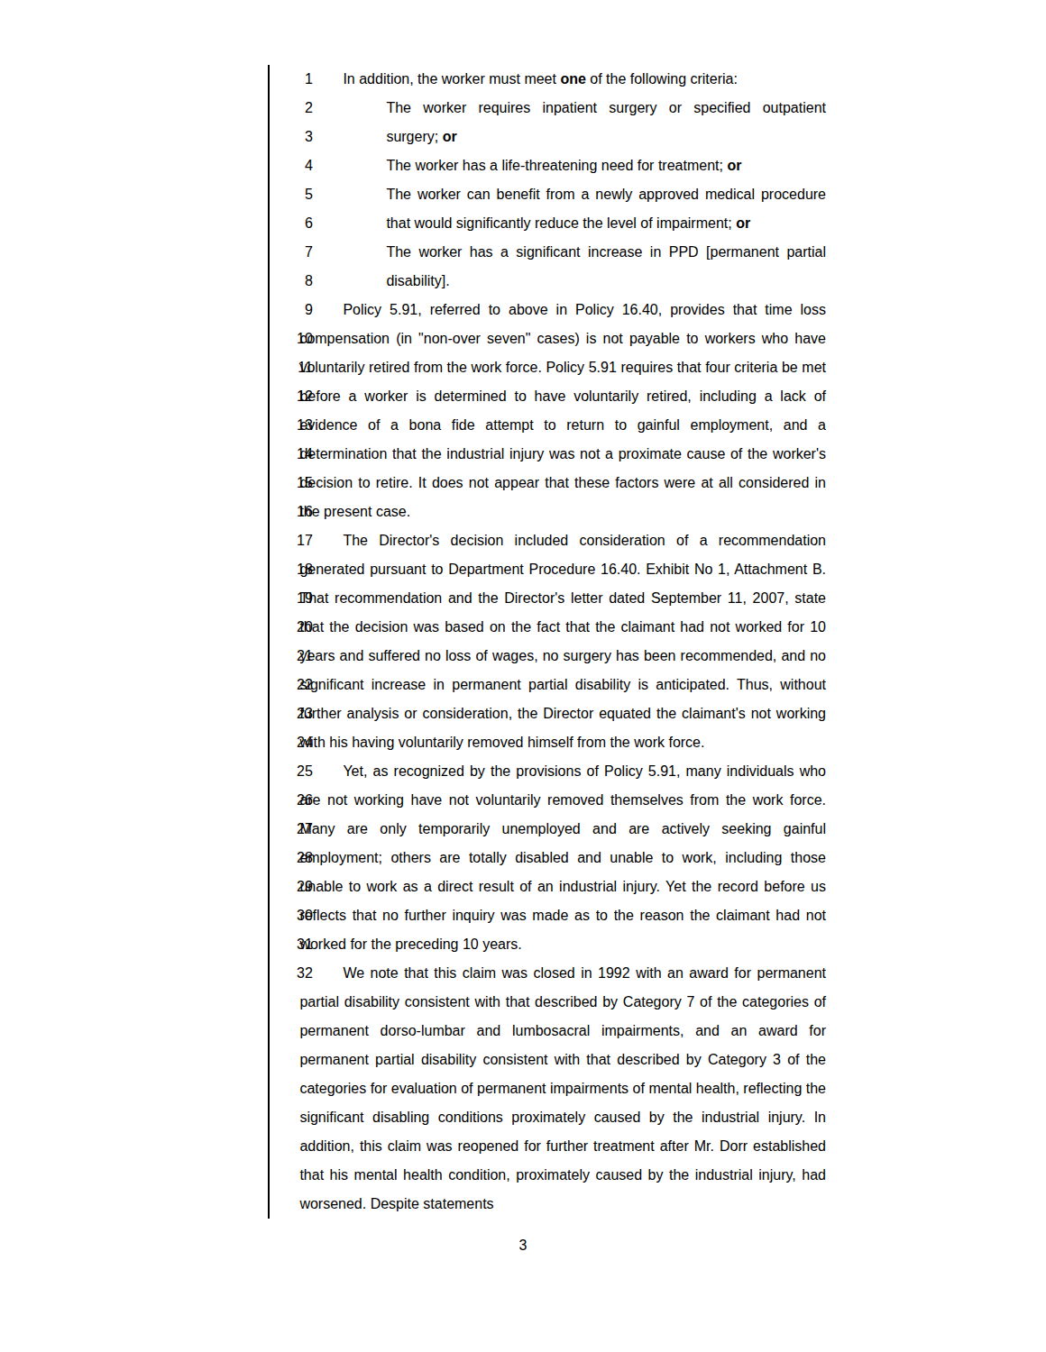1
2
3
4
5
6
7
8
9
10
11
12
13
14
15
16
17
18
19
20
21
22
23
24
25
26
27
28
29
30
31
32
In addition, the worker must meet one of the following criteria:
The worker requires inpatient surgery or specified outpatient surgery; or
The worker has a life-threatening need for treatment; or
The worker can benefit from a newly approved medical procedure that would significantly reduce the level of impairment; or
The worker has a significant increase in PPD [permanent partial disability].
Policy 5.91, referred to above in Policy 16.40, provides that time loss compensation (in "non-over seven" cases) is not payable to workers who have voluntarily retired from the work force. Policy 5.91 requires that four criteria be met before a worker is determined to have voluntarily retired, including a lack of evidence of a bona fide attempt to return to gainful employment, and a determination that the industrial injury was not a proximate cause of the worker's decision to retire. It does not appear that these factors were at all considered in the present case.
The Director's decision included consideration of a recommendation generated pursuant to Department Procedure 16.40. Exhibit No 1, Attachment B. That recommendation and the Director's letter dated September 11, 2007, state that the decision was based on the fact that the claimant had not worked for 10 years and suffered no loss of wages, no surgery has been recommended, and no significant increase in permanent partial disability is anticipated. Thus, without further analysis or consideration, the Director equated the claimant's not working with his having voluntarily removed himself from the work force.
Yet, as recognized by the provisions of Policy 5.91, many individuals who are not working have not voluntarily removed themselves from the work force. Many are only temporarily unemployed and are actively seeking gainful employment; others are totally disabled and unable to work, including those unable to work as a direct result of an industrial injury. Yet the record before us reflects that no further inquiry was made as to the reason the claimant had not worked for the preceding 10 years.
We note that this claim was closed in 1992 with an award for permanent partial disability consistent with that described by Category 7 of the categories of permanent dorso-lumbar and lumbosacral impairments, and an award for permanent partial disability consistent with that described by Category 3 of the categories for evaluation of permanent impairments of mental health, reflecting the significant disabling conditions proximately caused by the industrial injury. In addition, this claim was reopened for further treatment after Mr. Dorr established that his mental health condition, proximately caused by the industrial injury, had worsened. Despite statements
3